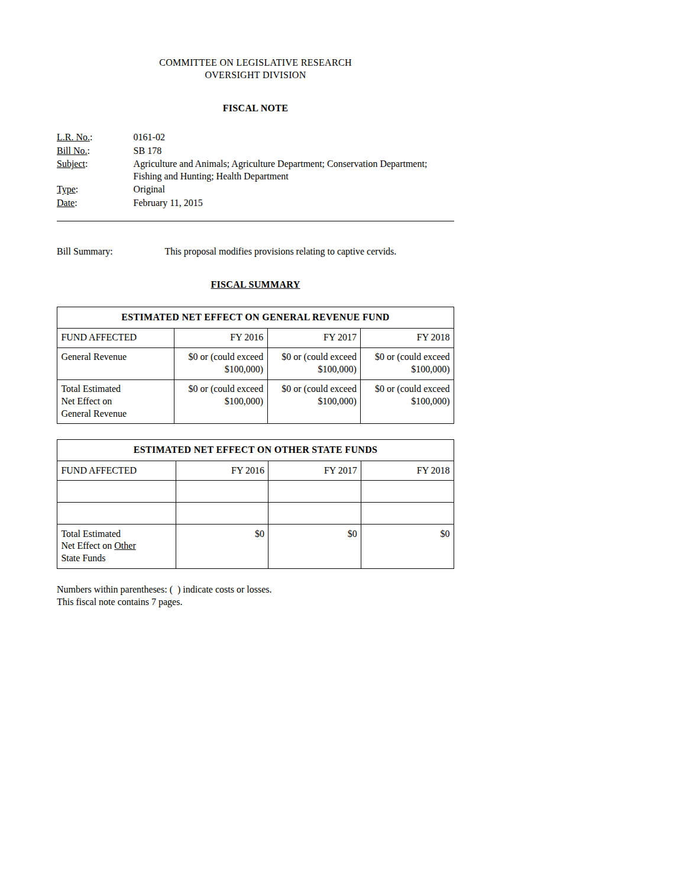COMMITTEE ON LEGISLATIVE RESEARCH
OVERSIGHT DIVISION
FISCAL NOTE
| L.R. No. : | 0161-02 |
| Bill No. : | SB 178 |
| Subject : | Agriculture and Animals; Agriculture Department; Conservation Department; Fishing and Hunting; Health Department |
| Type : | Original |
| Date : | February 11, 2015 |
Bill Summary: This proposal modifies provisions relating to captive cervids.
FISCAL SUMMARY
| ESTIMATED NET EFFECT ON GENERAL REVENUE FUND |
| --- |
| FUND AFFECTED | FY 2016 | FY 2017 | FY 2018 |
| General Revenue | $0 or (could exceed $100,000) | $0 or (could exceed $100,000) | $0 or (could exceed $100,000) |
| Total Estimated Net Effect on General Revenue | $0 or (could exceed $100,000) | $0 or (could exceed $100,000) | $0 or (could exceed $100,000) |
| ESTIMATED NET EFFECT ON OTHER STATE FUNDS |
| --- |
| FUND AFFECTED | FY 2016 | FY 2017 | FY 2018 |
| Total Estimated Net Effect on Other State Funds | $0 | $0 | $0 |
Numbers within parentheses: ( ) indicate costs or losses.
This fiscal note contains 7 pages.